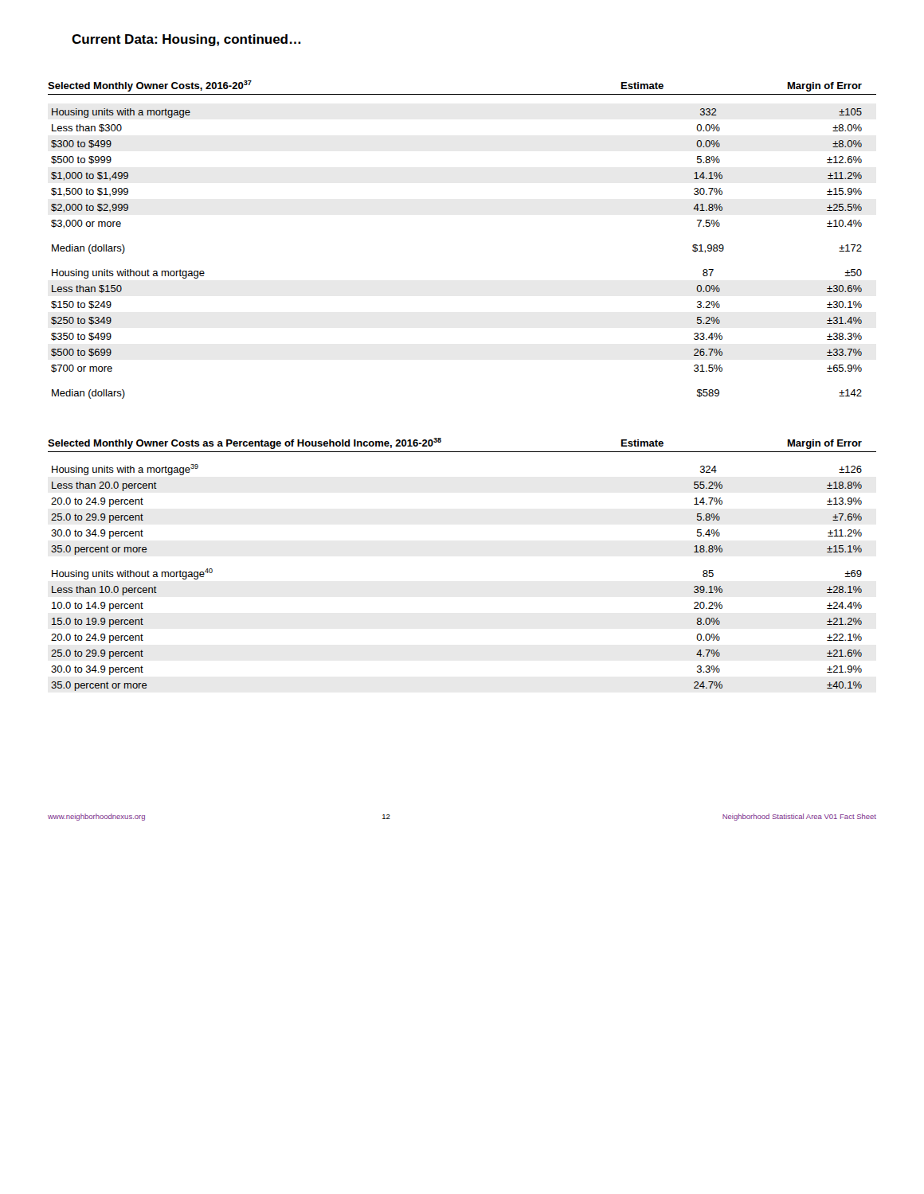Current Data: Housing, continued…
Selected Monthly Owner Costs, 2016-2037
Estimate
Margin of Error
| Housing units with a mortgage | 332 | ±105 |
| Less than $300 | 0.0% | ±8.0% |
| $300 to $499 | 0.0% | ±8.0% |
| $500 to $999 | 5.8% | ±12.6% |
| $1,000 to $1,499 | 14.1% | ±11.2% |
| $1,500 to $1,999 | 30.7% | ±15.9% |
| $2,000 to $2,999 | 41.8% | ±25.5% |
| $3,000 or more | 7.5% | ±10.4% |
| Median (dollars) | $1,989 | ±172 |
| Housing units without a mortgage | 87 | ±50 |
| Less than $150 | 0.0% | ±30.6% |
| $150 to $249 | 3.2% | ±30.1% |
| $250 to $349 | 5.2% | ±31.4% |
| $350 to $499 | 33.4% | ±38.3% |
| $500 to $699 | 26.7% | ±33.7% |
| $700 or more | 31.5% | ±65.9% |
| Median (dollars) | $589 | ±142 |
Selected Monthly Owner Costs as a Percentage of Household Income, 2016-2038
Estimate
Margin of Error
| Housing units with a mortgage 39 | 324 | ±126 |
| Less than 20.0 percent | 55.2% | ±18.8% |
| 20.0 to 24.9 percent | 14.7% | ±13.9% |
| 25.0 to 29.9 percent | 5.8% | ±7.6% |
| 30.0 to 34.9 percent | 5.4% | ±11.2% |
| 35.0 percent or more | 18.8% | ±15.1% |
| Housing units without a mortgage 40 | 85 | ±69 |
| Less than 10.0 percent | 39.1% | ±28.1% |
| 10.0 to 14.9 percent | 20.2% | ±24.4% |
| 15.0 to 19.9 percent | 8.0% | ±21.2% |
| 20.0 to 24.9 percent | 0.0% | ±22.1% |
| 25.0 to 29.9 percent | 4.7% | ±21.6% |
| 30.0 to 34.9 percent | 3.3% | ±21.9% |
| 35.0 percent or more | 24.7% | ±40.1% |
www.neighborhoodnexus.org 12 Neighborhood Statistical Area V01 Fact Sheet